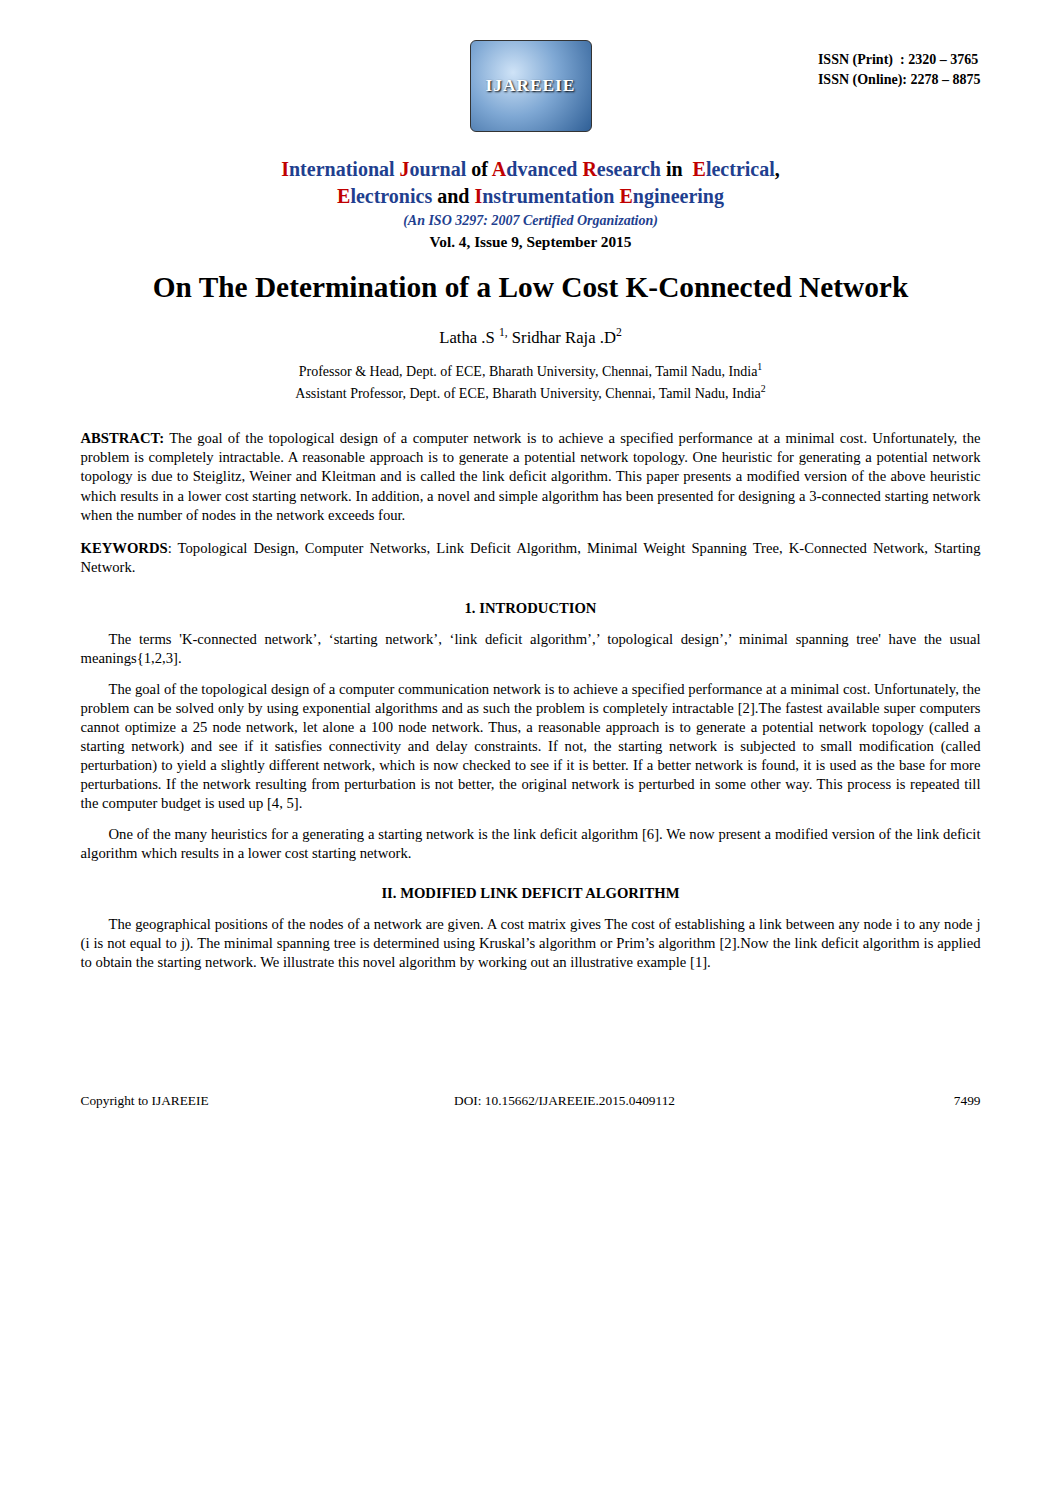ISSN (Print) : 2320 – 3765
ISSN (Online): 2278 – 8875
International Journal of Advanced Research in Electrical,
Electronics and Instrumentation Engineering
(An ISO 3297: 2007 Certified Organization)
Vol. 4, Issue 9, September 2015
On The Determination of a Low Cost K-Connected Network
Latha .S 1, Sridhar Raja .D2
Professor & Head, Dept. of ECE, Bharath University, Chennai, Tamil Nadu, India1
Assistant Professor, Dept. of ECE, Bharath University, Chennai, Tamil Nadu, India2
ABSTRACT: The goal of the topological design of a computer network is to achieve a specified performance at a minimal cost. Unfortunately, the problem is completely intractable. A reasonable approach is to generate a potential network topology. One heuristic for generating a potential network topology is due to Steiglitz, Weiner and Kleitman and is called the link deficit algorithm. This paper presents a modified version of the above heuristic which results in a lower cost starting network. In addition, a novel and simple algorithm has been presented for designing a 3-connected starting network when the number of nodes in the network exceeds four.
KEYWORDS: Topological Design, Computer Networks, Link Deficit Algorithm, Minimal Weight Spanning Tree, K-Connected Network, Starting Network.
1. INTRODUCTION
The terms 'K-connected network’, ‘starting network’, ‘link deficit algorithm’,’ topological design’,’ minimal spanning tree' have the usual meanings{1,2,3].
The goal of the topological design of a computer communication network is to achieve a specified performance at a minimal cost. Unfortunately, the problem can be solved only by using exponential algorithms and as such the problem is completely intractable [2].The fastest available super computers cannot optimize a 25 node network, let alone a 100 node network. Thus, a reasonable approach is to generate a potential network topology (called a starting network) and see if it satisfies connectivity and delay constraints. If not, the starting network is subjected to small modification (called perturbation) to yield a slightly different network, which is now checked to see if it is better. If a better network is found, it is used as the base for more perturbations. If the network resulting from perturbation is not better, the original network is perturbed in some other way. This process is repeated till the computer budget is used up [4, 5].
One of the many heuristics for a generating a starting network is the link deficit algorithm [6]. We now present a modified version of the link deficit algorithm which results in a lower cost starting network.
II. MODIFIED LINK DEFICIT ALGORITHM
The geographical positions of the nodes of a network are given. A cost matrix gives The cost of establishing a link between any node i to any node j (i is not equal to j). The minimal spanning tree is determined using Kruskal’s algorithm or Prim’s algorithm [2].Now the link deficit algorithm is applied to obtain the starting network. We illustrate this novel algorithm by working out an illustrative example [1].
Copyright to IJAREEIE
DOI: 10.15662/IJAREEIE.2015.0409112
7499